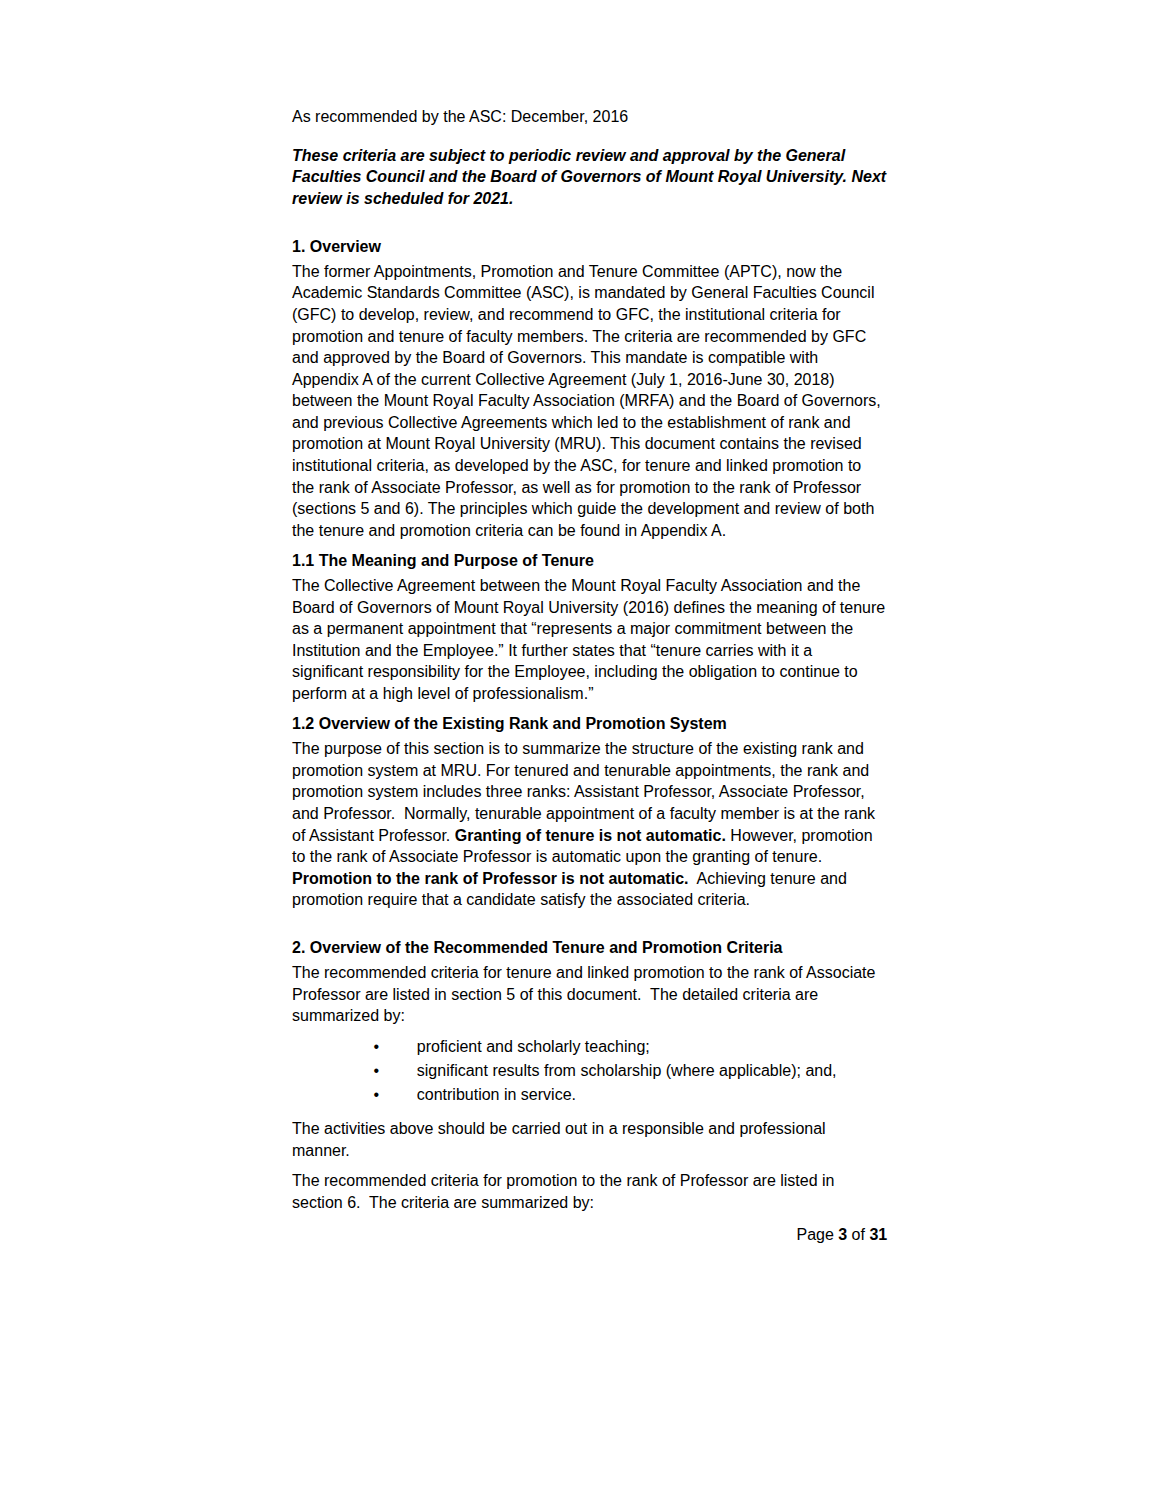As recommended by the ASC: December, 2016
These criteria are subject to periodic review and approval by the General Faculties Council and the Board of Governors of Mount Royal University. Next review is scheduled for 2021.
1. Overview
The former Appointments, Promotion and Tenure Committee (APTC), now the Academic Standards Committee (ASC), is mandated by General Faculties Council (GFC) to develop, review, and recommend to GFC, the institutional criteria for promotion and tenure of faculty members. The criteria are recommended by GFC and approved by the Board of Governors. This mandate is compatible with Appendix A of the current Collective Agreement (July 1, 2016-June 30, 2018) between the Mount Royal Faculty Association (MRFA) and the Board of Governors, and previous Collective Agreements which led to the establishment of rank and promotion at Mount Royal University (MRU). This document contains the revised institutional criteria, as developed by the ASC, for tenure and linked promotion to the rank of Associate Professor, as well as for promotion to the rank of Professor (sections 5 and 6). The principles which guide the development and review of both the tenure and promotion criteria can be found in Appendix A.
1.1 The Meaning and Purpose of Tenure
The Collective Agreement between the Mount Royal Faculty Association and the Board of Governors of Mount Royal University (2016) defines the meaning of tenure as a permanent appointment that “represents a major commitment between the Institution and the Employee.” It further states that “tenure carries with it a significant responsibility for the Employee, including the obligation to continue to perform at a high level of professionalism.”
1.2 Overview of the Existing Rank and Promotion System
The purpose of this section is to summarize the structure of the existing rank and promotion system at MRU. For tenured and tenurable appointments, the rank and promotion system includes three ranks: Assistant Professor, Associate Professor, and Professor. Normally, tenurable appointment of a faculty member is at the rank of Assistant Professor. Granting of tenure is not automatic. However, promotion to the rank of Associate Professor is automatic upon the granting of tenure. Promotion to the rank of Professor is not automatic. Achieving tenure and promotion require that a candidate satisfy the associated criteria.
2. Overview of the Recommended Tenure and Promotion Criteria
The recommended criteria for tenure and linked promotion to the rank of Associate Professor are listed in section 5 of this document. The detailed criteria are summarized by:
proficient and scholarly teaching;
significant results from scholarship (where applicable); and,
contribution in service.
The activities above should be carried out in a responsible and professional manner.
The recommended criteria for promotion to the rank of Professor are listed in section 6. The criteria are summarized by:
Page 3 of 31